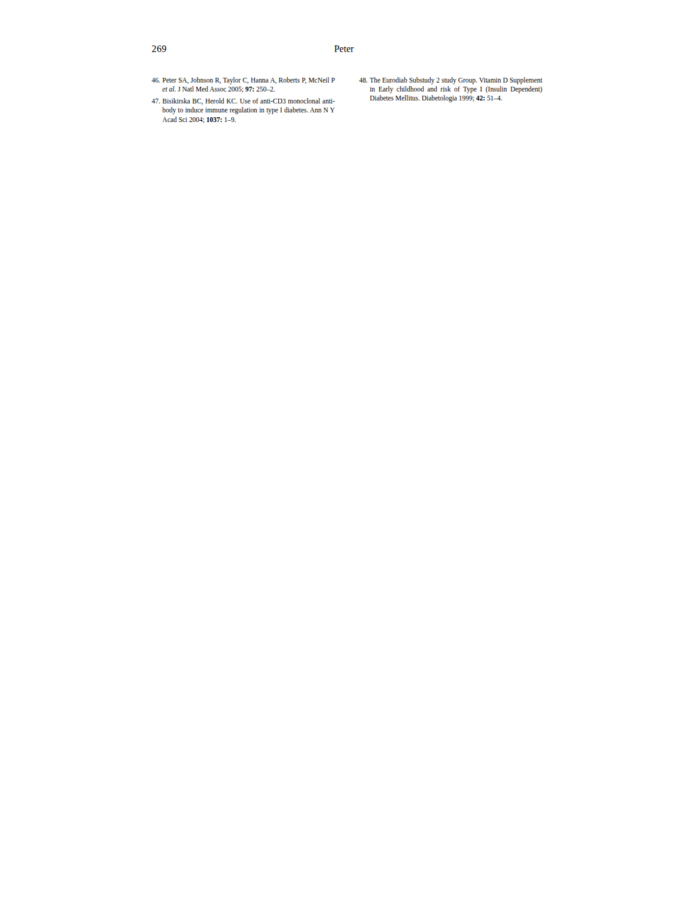269 Peter
46. Peter SA, Johnson R, Taylor C, Hanna A, Roberts P, McNeil P et al. J Natl Med Assoc 2005; 97: 250–2.
47. Bisikirska BC, Herold KC. Use of anti-CD3 monoclonal antibody to induce immune regulation in type I diabetes. Ann N Y Acad Sci 2004; 1037: 1–9.
48. The Eurodiab Substudy 2 study Group. Vitamin D Supplement in Early childhood and risk of Type I (Insulin Dependent) Diabetes Mellitus. Diabetologia 1999; 42: 51–4.